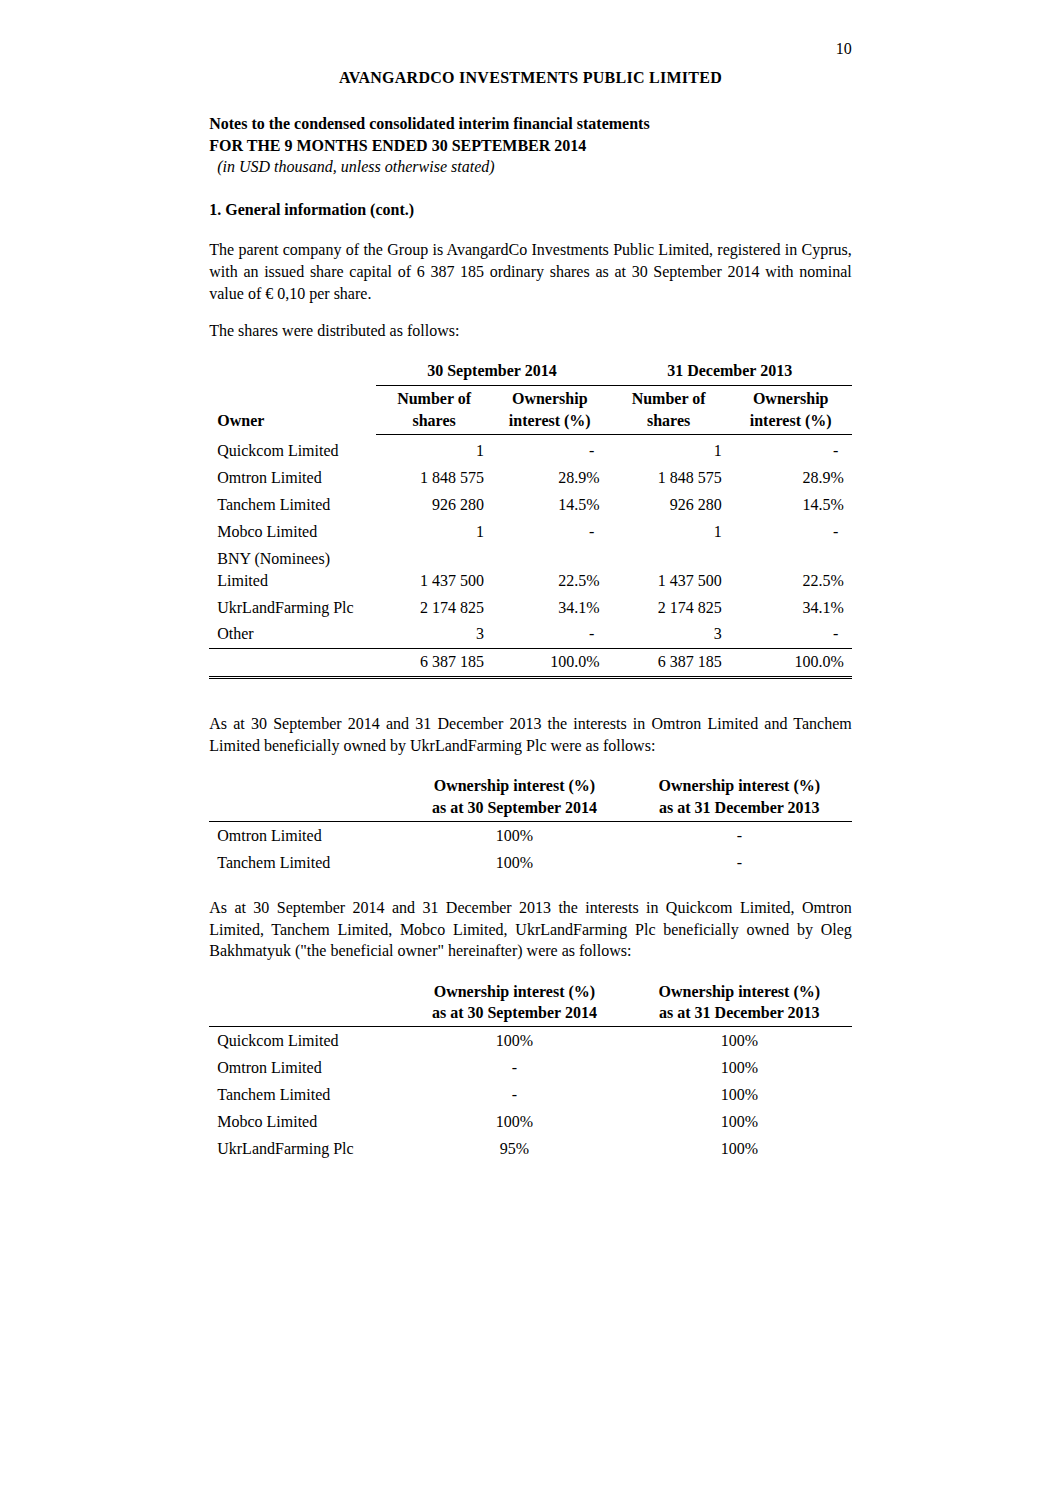10
AVANGARDCO INVESTMENTS PUBLIC LIMITED
Notes to the condensed consolidated interim financial statements FOR THE 9 MONTHS ENDED 30 SEPTEMBER 2014
(in USD thousand, unless otherwise stated)
1. General information (cont.)
The parent company of the Group is AvangardCo Investments Public Limited, registered in Cyprus, with an issued share capital of 6 387 185 ordinary shares as at 30 September 2014 with nominal value of € 0,10 per share.
The shares were distributed as follows:
| | 30 September 2014 | 31 December 2013 |
| --- | --- | --- |
| Owner | Number of shares | Ownership interest (%) | Number of shares | Ownership interest (%) |
| Quickcom Limited | 1 | - | 1 | - |
| Omtron Limited | 1 848 575 | 28.9% | 1 848 575 | 28.9% |
| Tanchem Limited | 926 280 | 14.5% | 926 280 | 14.5% |
| Mobco Limited | 1 | - | 1 | - |
| BNY (Nominees) Limited | 1 437 500 | 22.5% | 1 437 500 | 22.5% |
| UkrLandFarming Plc | 2 174 825 | 34.1% | 2 174 825 | 34.1% |
| Other | 3 | - | 3 | - |
| | 6 387 185 | 100.0% | 6 387 185 | 100.0% |
As at 30 September 2014 and 31 December 2013 the interests in Omtron Limited and Tanchem Limited beneficially owned by UkrLandFarming Plc were as follows:
| | Ownership interest (%) as at 30 September 2014 | Ownership interest (%) as at 31 December 2013 |
| --- | --- | --- |
| Omtron Limited | 100% | - |
| Tanchem Limited | 100% | - |
As at 30 September 2014 and 31 December 2013 the interests in Quickcom Limited, Omtron Limited, Tanchem Limited, Mobco Limited, UkrLandFarming Plc beneficially owned by Oleg Bakhmatyuk ("the beneficial owner" hereinafter) were as follows:
| | Ownership interest (%) as at 30 September 2014 | Ownership interest (%) as at 31 December 2013 |
| --- | --- | --- |
| Quickcom Limited | 100% | 100% |
| Omtron Limited | - | 100% |
| Tanchem Limited | - | 100% |
| Mobco Limited | 100% | 100% |
| UkrLandFarming Plc | 95% | 100% |